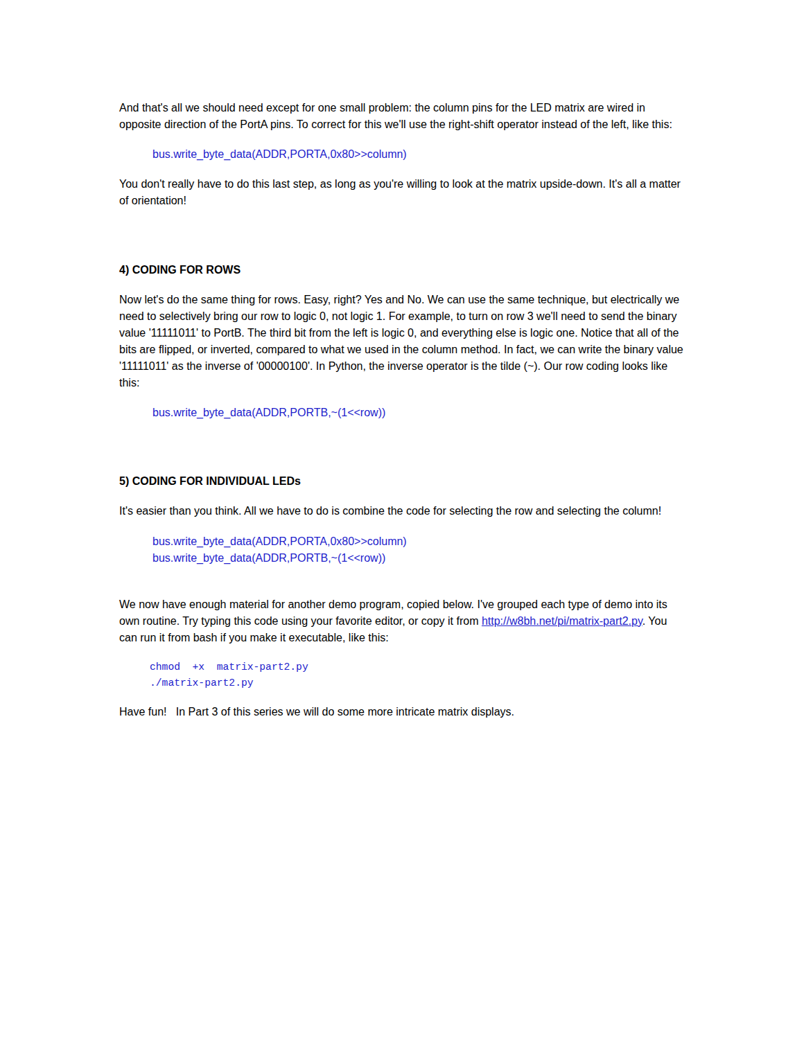And that's all we should need except for one small problem: the column pins for the LED matrix are wired in opposite direction of the PortA pins. To correct for this we'll use the right-shift operator instead of the left, like this:
bus.write_byte_data(ADDR,PORTA,0x80>>column)
You don't really have to do this last step, as long as you're willing to look at the matrix upside-down. It's all a matter of orientation!
4) CODING FOR ROWS
Now let's do the same thing for rows. Easy, right? Yes and No. We can use the same technique, but electrically we need to selectively bring our row to logic 0, not logic 1. For example, to turn on row 3 we'll need to send the binary value '11111011' to PortB. The third bit from the left is logic 0, and everything else is logic one. Notice that all of the bits are flipped, or inverted, compared to what we used in the column method. In fact, we can write the binary value '11111011' as the inverse of '00000100'. In Python, the inverse operator is the tilde (~). Our row coding looks like this:
bus.write_byte_data(ADDR,PORTB,~(1<<row))
5) CODING FOR INDIVIDUAL LEDs
It's easier than you think. All we have to do is combine the code for selecting the row and selecting the column!
bus.write_byte_data(ADDR,PORTA,0x80>>column)
bus.write_byte_data(ADDR,PORTB,~(1<<row))
We now have enough material for another demo program, copied below. I've grouped each type of demo into its own routine. Try typing this code using your favorite editor, or copy it from http://w8bh.net/pi/matrix-part2.py. You can run it from bash if you make it executable, like this:
chmod +x matrix-part2.py
./matrix-part2.py
Have fun! In Part 3 of this series we will do some more intricate matrix displays.